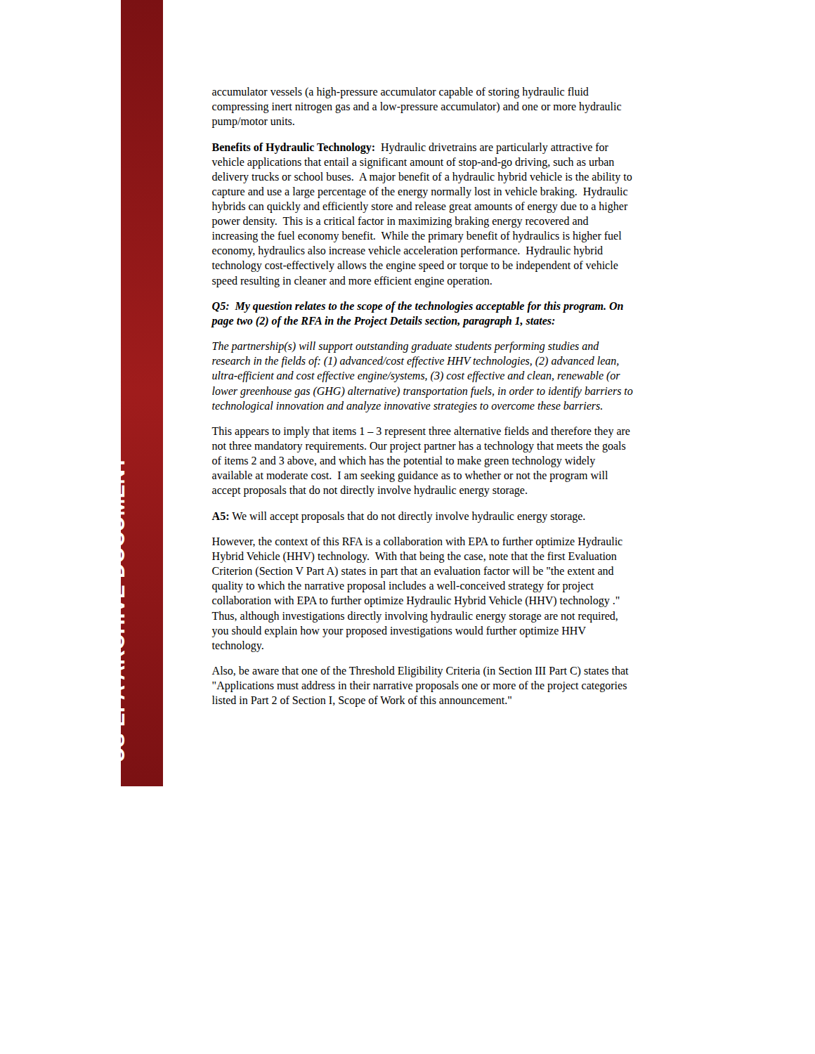US EPA ARCHIVE DOCUMENT
accumulator vessels (a high-pressure accumulator capable of storing hydraulic fluid compressing inert nitrogen gas and a low-pressure accumulator) and one or more hydraulic pump/motor units.
Benefits of Hydraulic Technology: Hydraulic drivetrains are particularly attractive for vehicle applications that entail a significant amount of stop-and-go driving, such as urban delivery trucks or school buses. A major benefit of a hydraulic hybrid vehicle is the ability to capture and use a large percentage of the energy normally lost in vehicle braking. Hydraulic hybrids can quickly and efficiently store and release great amounts of energy due to a higher power density. This is a critical factor in maximizing braking energy recovered and increasing the fuel economy benefit. While the primary benefit of hydraulics is higher fuel economy, hydraulics also increase vehicle acceleration performance. Hydraulic hybrid technology cost-effectively allows the engine speed or torque to be independent of vehicle speed resulting in cleaner and more efficient engine operation.
Q5: My question relates to the scope of the technologies acceptable for this program. On page two (2) of the RFA in the Project Details section, paragraph 1, states:
The partnership(s) will support outstanding graduate students performing studies and research in the fields of: (1) advanced/cost effective HHV technologies, (2) advanced lean, ultra-efficient and cost effective engine/systems, (3) cost effective and clean, renewable (or lower greenhouse gas (GHG) alternative) transportation fuels, in order to identify barriers to technological innovation and analyze innovative strategies to overcome these barriers.
This appears to imply that items 1 – 3 represent three alternative fields and therefore they are not three mandatory requirements. Our project partner has a technology that meets the goals of items 2 and 3 above, and which has the potential to make green technology widely available at moderate cost. I am seeking guidance as to whether or not the program will accept proposals that do not directly involve hydraulic energy storage.
A5: We will accept proposals that do not directly involve hydraulic energy storage.
However, the context of this RFA is a collaboration with EPA to further optimize Hydraulic Hybrid Vehicle (HHV) technology. With that being the case, note that the first Evaluation Criterion (Section V Part A) states in part that an evaluation factor will be "the extent and quality to which the narrative proposal includes a well-conceived strategy for project collaboration with EPA to further optimize Hydraulic Hybrid Vehicle (HHV) technology ." Thus, although investigations directly involving hydraulic energy storage are not required, you should explain how your proposed investigations would further optimize HHV technology.
Also, be aware that one of the Threshold Eligibility Criteria (in Section III Part C) states that "Applications must address in their narrative proposals one or more of the project categories listed in Part 2 of Section I, Scope of Work of this announcement."